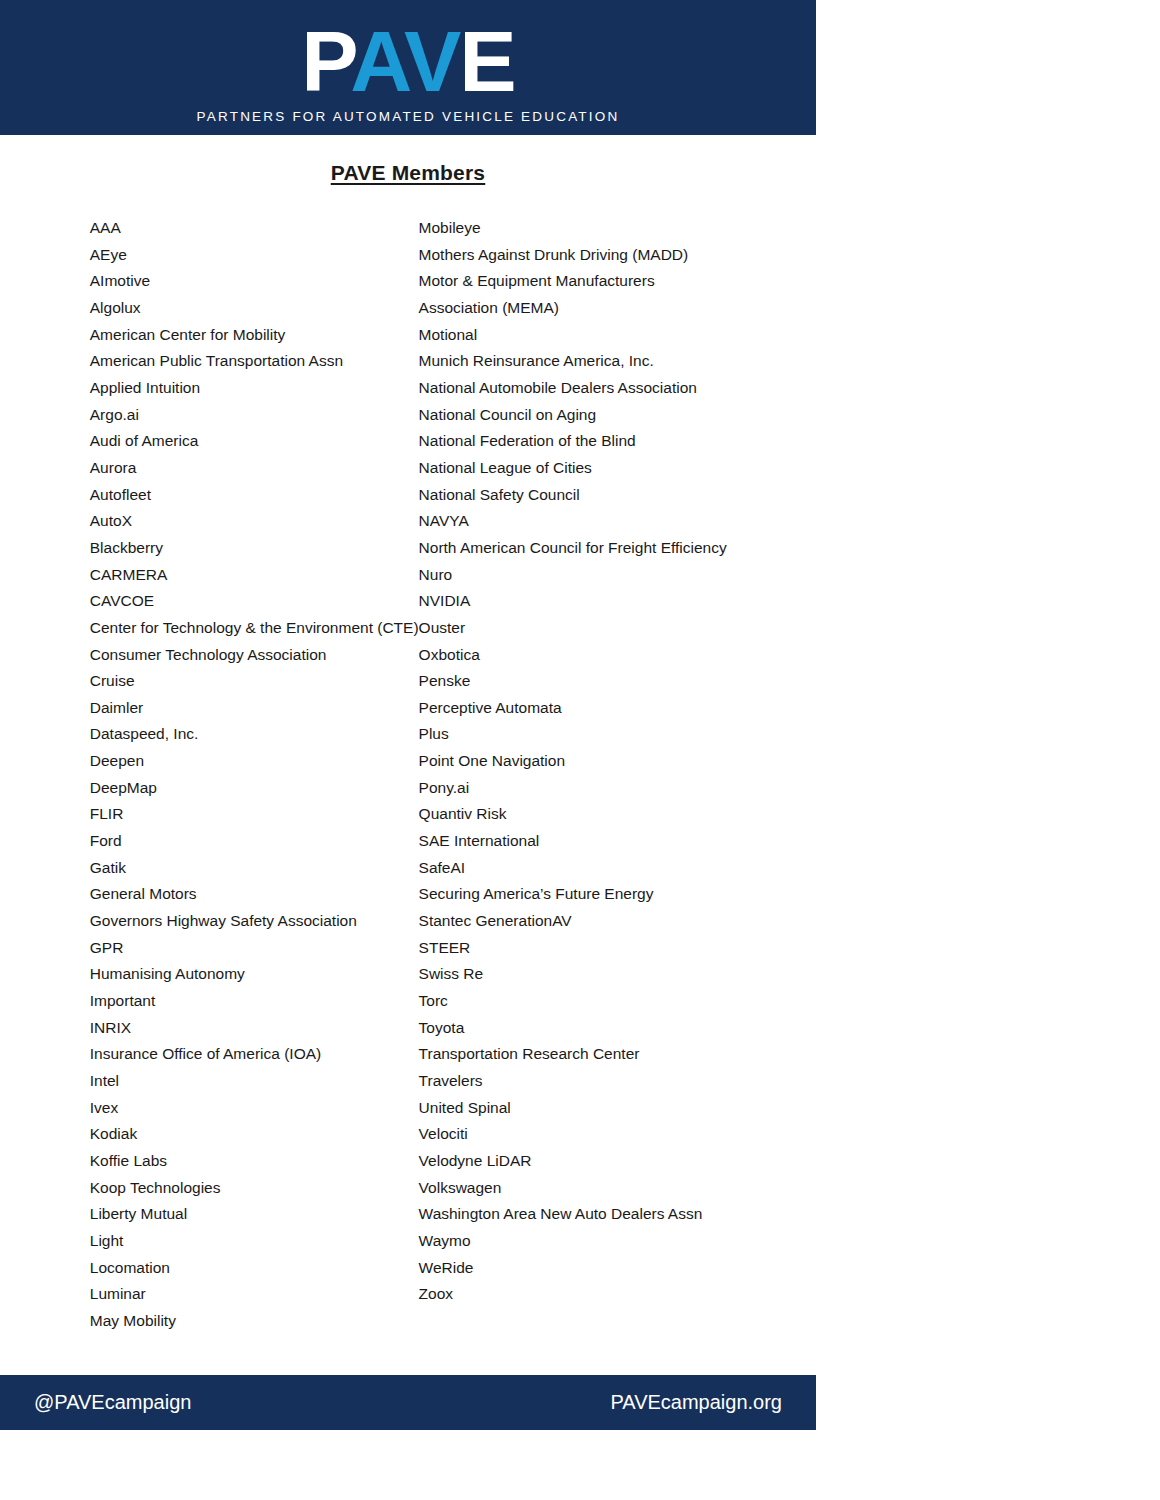PAVE
Partners for Automated Vehicle Education
PAVE Members
AAA
AEye
AImotive
Algolux
American Center for Mobility
American Public Transportation Assn
Applied Intuition
Argo.ai
Audi of America
Aurora
Autofleet
AutoX
Blackberry
CARMERA
CAVCOE
Center for Technology & the Environment (CTE)
Consumer Technology Association
Cruise
Daimler
Dataspeed, Inc.
Deepen
DeepMap
FLIR
Ford
Gatik
General Motors
Governors Highway Safety Association
GPR
Humanising Autonomy
Important
INRIX
Insurance Office of America (IOA)
Intel
Ivex
Kodiak
Koffie Labs
Koop Technologies
Liberty Mutual
Light
Locomation
Luminar
May Mobility
Mobileye
Mothers Against Drunk Driving (MADD)
Motor & Equipment Manufacturers
Association (MEMA)
Motional
Munich Reinsurance America, Inc.
National Automobile Dealers Association
National Council on Aging
National Federation of the Blind
National League of Cities
National Safety Council
NAVYA
North American Council for Freight Efficiency
Nuro
NVIDIA
Ouster
Oxbotica
Penske
Perceptive Automata
Plus
Point One Navigation
Pony.ai
Quantiv Risk
SAE International
SafeAI
Securing America’s Future Energy
Stantec GenerationAV
STEER
Swiss Re
Torc
Toyota
Transportation Research Center
Travelers
United Spinal
Velociti
Velodyne LiDAR
Volkswagen
Washington Area New Auto Dealers Assn
Waymo
WeRide
Zoox
@PAVEcampaign PAVEcampaign.org